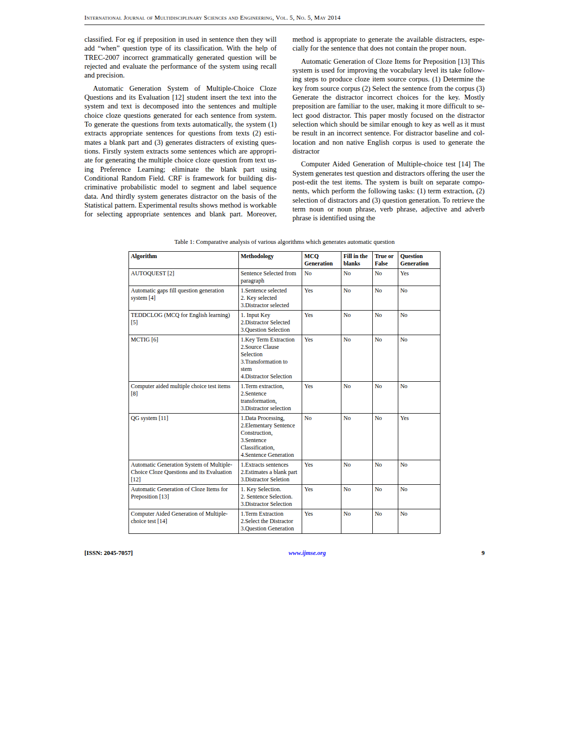International Journal of Multidisciplinary Sciences and Engineering, Vol. 5, No. 5, May 2014
classified. For eg if preposition in used in sentence then they will add “when” question type of its classification. With the help of TREC-2007 incorrect grammatically generated question will be rejected and evaluate the performance of the system using recall and precision.
Automatic Generation System of Multiple-Choice Cloze Questions and its Evaluation [12] student insert the text into the system and text is decomposed into the sentences and multiple choice cloze questions generated for each sentence from system. To generate the questions from texts automatically, the system (1) extracts appropriate sentences for questions from texts (2) estimates a blank part and (3) generates distracters of existing questions. Firstly system extracts some sentences which are appropriate for generating the multiple choice cloze question from text using Preference Learning; eliminate the blank part using Conditional Random Field. CRF is framework for building discriminative probabilistic model to segment and label sequence data. And thirdly system generates distractor on the basis of the Statistical pattern. Experimental results shows method is workable for selecting appropriate sentences and blank part. Moreover, method is appropriate to generate the available distracters, especially for the sentence that does not contain the proper noun.
Automatic Generation of Cloze Items for Preposition [13] This system is used for improving the vocabulary level its take following steps to produce cloze item source corpus. (1) Determine the key from source corpus (2) Select the sentence from the corpus (3) Generate the distractor incorrect choices for the key. Mostly preposition are familiar to the user, making it more difficult to select good distractor. This paper mostly focused on the distractor selection which should be similar enough to key as well as it must be result in an incorrect sentence. For distractor baseline and collocation and non native English corpus is used to generate the distractor
Computer Aided Generation of Multiple-choice test [14] The System generates test question and distractors offering the user the post-edit the test items. The system is built on separate components, which perform the following tasks: (1) term extraction, (2) selection of distractors and (3) question generation. To retrieve the term noun or noun phrase, verb phrase, adjective and adverb phrase is identified using the
Table 1: Comparative analysis of various algorithms which generates automatic question
| Algorithm | Methodology | MCQ Generation | Fill in the blanks | True or False | Question Generation |
| --- | --- | --- | --- | --- | --- |
| AUTOQUEST [2] | Sentence Selected from paragraph | No | No | No | Yes |
| Automatic gaps fill question generation system [4] | 1.Sentence selected 2. Key selected 3.Distractor selected | Yes | No | No | No |
| TEDDCLOG (MCQ for English learning) [5] | 1. Input Key 2.Distractor Selected 3.Question Selection | Yes | No | No | No |
| MCTIG [6] | 1.Key Term Extraction 2.Source Clause Selection 3.Transformation to stem 4.Distractor Selection | Yes | No | No | No |
| Computer aided multiple choice test items [8] | 1.Term extraction, 2.Sentence transformation, 3.Distractor selection | Yes | No | No | No |
| QG system [11] | 1.Data Processing, 2.Elementary Sentence Construction, 3.Sentence Classification, 4.Sentence Generation | No | No | No | Yes |
| Automatic Generation System of Multiple-Choice Cloze Questions and its Evaluation [12] | 1.Extracts sentences 2.Estimates a blank part 3.Distractor Seletion | Yes | No | No | No |
| Automatic Generation of Cloze Items for Preposition [13] | 1. Key Selection. 2. Sentence Selection. 3.Distractor Selection | Yes | No | No | No |
| Computer Aided Generation of Multiple-choice test [14] | 1.Term Extraction 2.Select the Distractor 3.Question Generation | Yes | No | No | No |
[ISSN: 2045-7057] www.ijmse.org 9